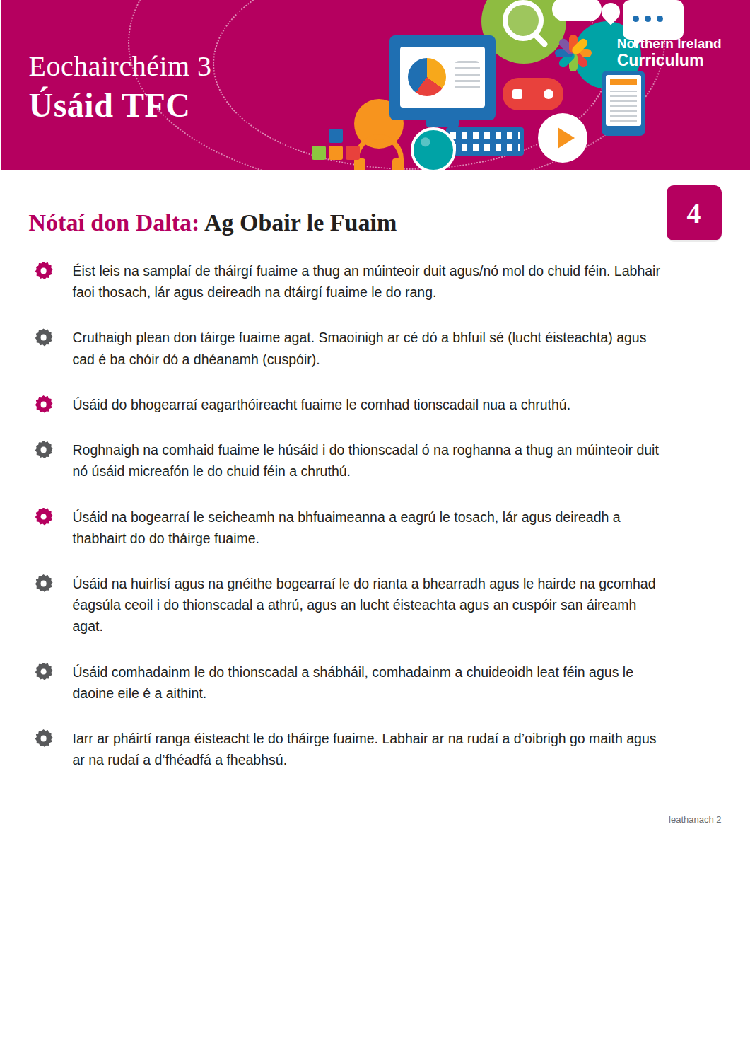Northern Ireland
Curriculum
Eochairchéim 3
Úsáid TFC
4
Nótaí don Dalta: Ag Obair le Fuaim
Éist leis na samplaí de tháirgí fuaime a thug an múinteoir duit agus/nó mol do chuid féin. Labhair faoi thosach, lár agus deireadh na dtáirgí fuaime le do rang.
Cruthaigh plean don táirge fuaime agat. Smaoinigh ar cé dó a bhfuil sé (lucht éisteachta) agus cad é ba chóir dó a dhéanamh (cuspóir).
Úsáid do bhogearraí eagarthóireacht fuaime le comhad tionscadail nua a chruthú.
Roghnaigh na comhaid fuaime le húsáid i do thionscadal ó na roghanna a thug an múinteoir duit nó úsáid micreafón le do chuid féin a chruthú.
Úsáid na bogearraí le seicheamh na bhfuaimeanna a eagrú le tosach, lár agus deireadh a thabhairt do do tháirge fuaime.
Úsáid na huirlisí agus na gnéithe bogearraí le do rianta a bhearradh agus le hairde na gcomhad éagsúla ceoil i do thionscadal a athrú, agus an lucht éisteachta agus an cuspóir san áireamh agat.
Úsáid comhadainm le do thionscadal a shábháil, comhadainm a chuideoidh leat féin agus le daoine eile é a aithint.
Iarr ar pháirtí ranga éisteacht le do tháirge fuaime. Labhair ar na rudaí a d’oibrigh go maith agus ar na rudaí a d’fhéadfá a fheabhsú.
leathanach 2